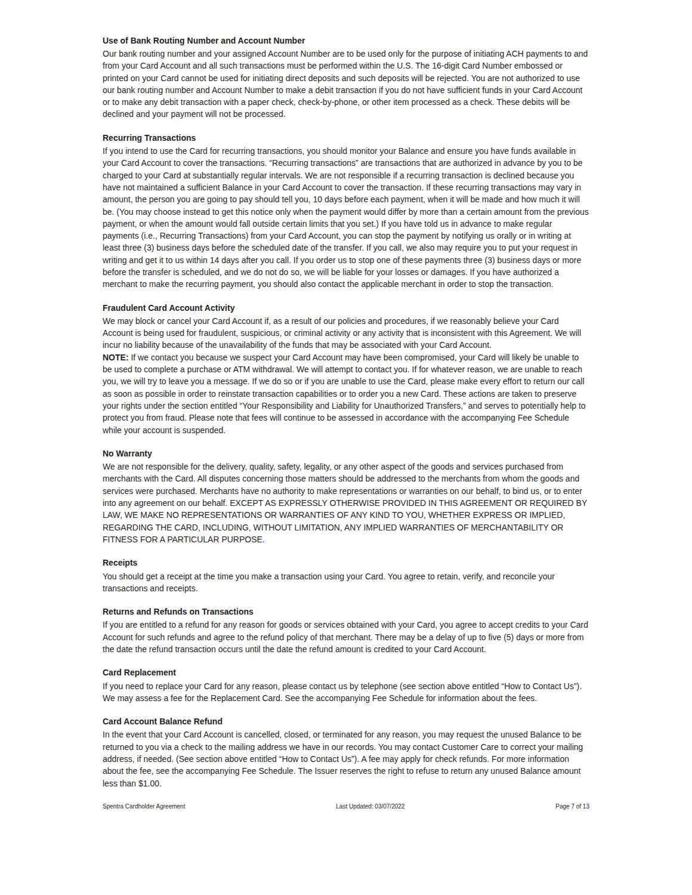Use of Bank Routing Number and Account Number
Our bank routing number and your assigned Account Number are to be used only for the purpose of initiating ACH payments to and from your Card Account and all such transactions must be performed within the U.S. The 16-digit Card Number embossed or printed on your Card cannot be used for initiating direct deposits and such deposits will be rejected. You are not authorized to use our bank routing number and Account Number to make a debit transaction if you do not have sufficient funds in your Card Account or to make any debit transaction with a paper check, check-by-phone, or other item processed as a check. These debits will be declined and your payment will not be processed.
Recurring Transactions
If you intend to use the Card for recurring transactions, you should monitor your Balance and ensure you have funds available in your Card Account to cover the transactions. “Recurring transactions” are transactions that are authorized in advance by you to be charged to your Card at substantially regular intervals. We are not responsible if a recurring transaction is declined because you have not maintained a sufficient Balance in your Card Account to cover the transaction. If these recurring transactions may vary in amount, the person you are going to pay should tell you, 10 days before each payment, when it will be made and how much it will be. (You may choose instead to get this notice only when the payment would differ by more than a certain amount from the previous payment, or when the amount would fall outside certain limits that you set.) If you have told us in advance to make regular payments (i.e., Recurring Transactions) from your Card Account, you can stop the payment by notifying us orally or in writing at least three (3) business days before the scheduled date of the transfer. If you call, we also may require you to put your request in writing and get it to us within 14 days after you call. If you order us to stop one of these payments three (3) business days or more before the transfer is scheduled, and we do not do so, we will be liable for your losses or damages. If you have authorized a merchant to make the recurring payment, you should also contact the applicable merchant in order to stop the transaction.
Fraudulent Card Account Activity
We may block or cancel your Card Account if, as a result of our policies and procedures, if we reasonably believe your Card Account is being used for fraudulent, suspicious, or criminal activity or any activity that is inconsistent with this Agreement. We will incur no liability because of the unavailability of the funds that may be associated with your Card Account.
NOTE: If we contact you because we suspect your Card Account may have been compromised, your Card will likely be unable to be used to complete a purchase or ATM withdrawal. We will attempt to contact you. If for whatever reason, we are unable to reach you, we will try to leave you a message. If we do so or if you are unable to use the Card, please make every effort to return our call as soon as possible in order to reinstate transaction capabilities or to order you a new Card. These actions are taken to preserve your rights under the section entitled “Your Responsibility and Liability for Unauthorized Transfers,” and serves to potentially help to protect you from fraud. Please note that fees will continue to be assessed in accordance with the accompanying Fee Schedule while your account is suspended.
No Warranty
We are not responsible for the delivery, quality, safety, legality, or any other aspect of the goods and services purchased from merchants with the Card. All disputes concerning those matters should be addressed to the merchants from whom the goods and services were purchased. Merchants have no authority to make representations or warranties on our behalf, to bind us, or to enter into any agreement on our behalf. EXCEPT AS EXPRESSLY OTHERWISE PROVIDED IN THIS AGREEMENT OR REQUIRED BY LAW, WE MAKE NO REPRESENTATIONS OR WARRANTIES OF ANY KIND TO YOU, WHETHER EXPRESS OR IMPLIED, REGARDING THE CARD, INCLUDING, WITHOUT LIMITATION, ANY IMPLIED WARRANTIES OF MERCHANTABILITY OR FITNESS FOR A PARTICULAR PURPOSE.
Receipts
You should get a receipt at the time you make a transaction using your Card. You agree to retain, verify, and reconcile your transactions and receipts.
Returns and Refunds on Transactions
If you are entitled to a refund for any reason for goods or services obtained with your Card, you agree to accept credits to your Card Account for such refunds and agree to the refund policy of that merchant. There may be a delay of up to five (5) days or more from the date the refund transaction occurs until the date the refund amount is credited to your Card Account.
Card Replacement
If you need to replace your Card for any reason, please contact us by telephone (see section above entitled “How to Contact Us”). We may assess a fee for the Replacement Card. See the accompanying Fee Schedule for information about the fees.
Card Account Balance Refund
In the event that your Card Account is cancelled, closed, or terminated for any reason, you may request the unused Balance to be returned to you via a check to the mailing address we have in our records. You may contact Customer Care to correct your mailing address, if needed. (See section above entitled “How to Contact Us”). A fee may apply for check refunds. For more information about the fee, see the accompanying Fee Schedule. The Issuer reserves the right to refuse to return any unused Balance amount less than $1.00.
Spentra Cardholder Agreement Last Updated: 03/07/2022 Page 7 of 13